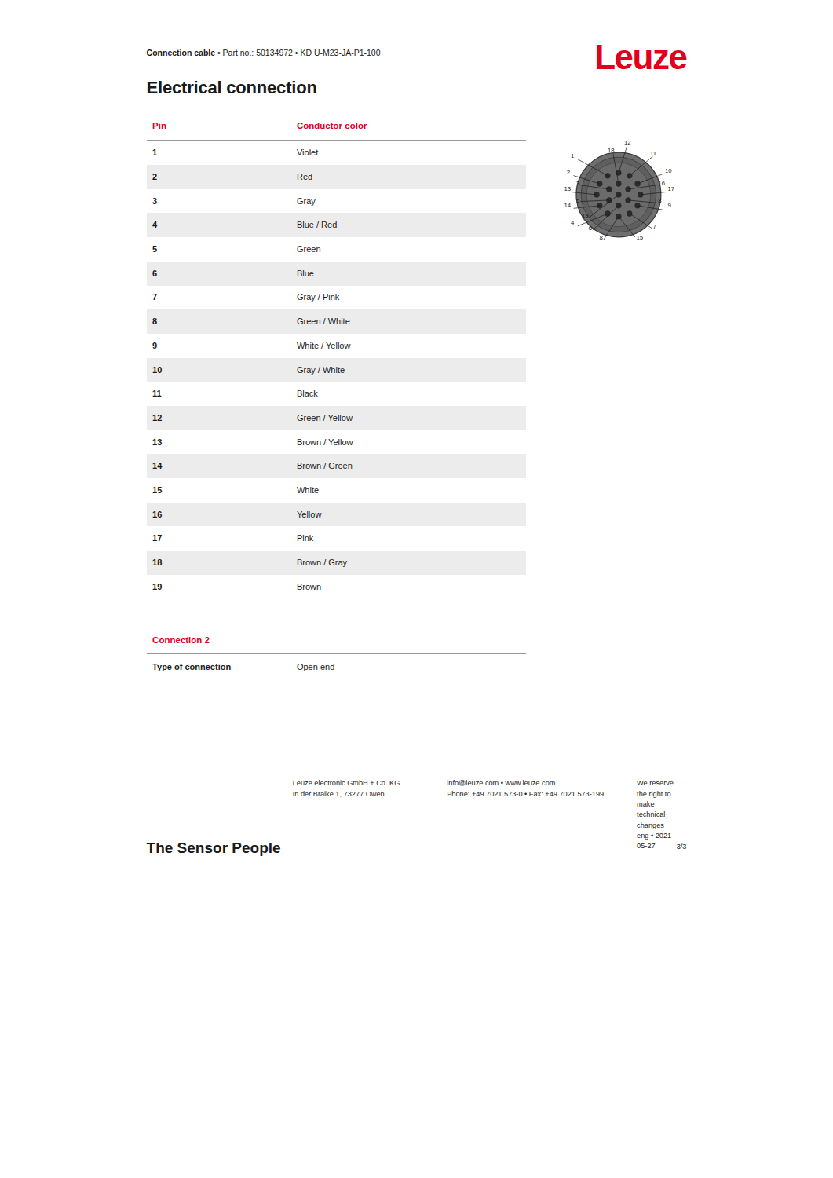Connection cable • Part no.: 50134972 • KD U-M23-JA-P1-100
Electrical connection
Leuze
| Pin | Conductor color |
| --- | --- |
| 1 | Violet |
| 2 | Red |
| 3 | Gray |
| 4 | Blue / Red |
| 5 | Green |
| 6 | Blue |
| 7 | Gray / Pink |
| 8 | Green / White |
| 9 | White / Yellow |
| 10 | Gray / White |
| 11 | Black |
| 12 | Green / Yellow |
| 13 | Brown / Yellow |
| 14 | Brown / Green |
| 15 | White |
| 16 | Yellow |
| 17 | Pink |
| 18 | Brown / Gray |
| 19 | Brown |
12 18 1 2 13 14 4 3 5 19 6 8 11 10 17 9 7 16 8 15
Connection 2
| Type of connection | Open end |
The Sensor People
Leuze electronic GmbH + Co. KG
In der Braike 1, 73277 Owen
info@leuze.com • www.leuze.com
Phone: +49 7021 573-0 • Fax: +49 7021 573-199
We reserve the right to make technical changes
eng • 2021-05-27
3/3